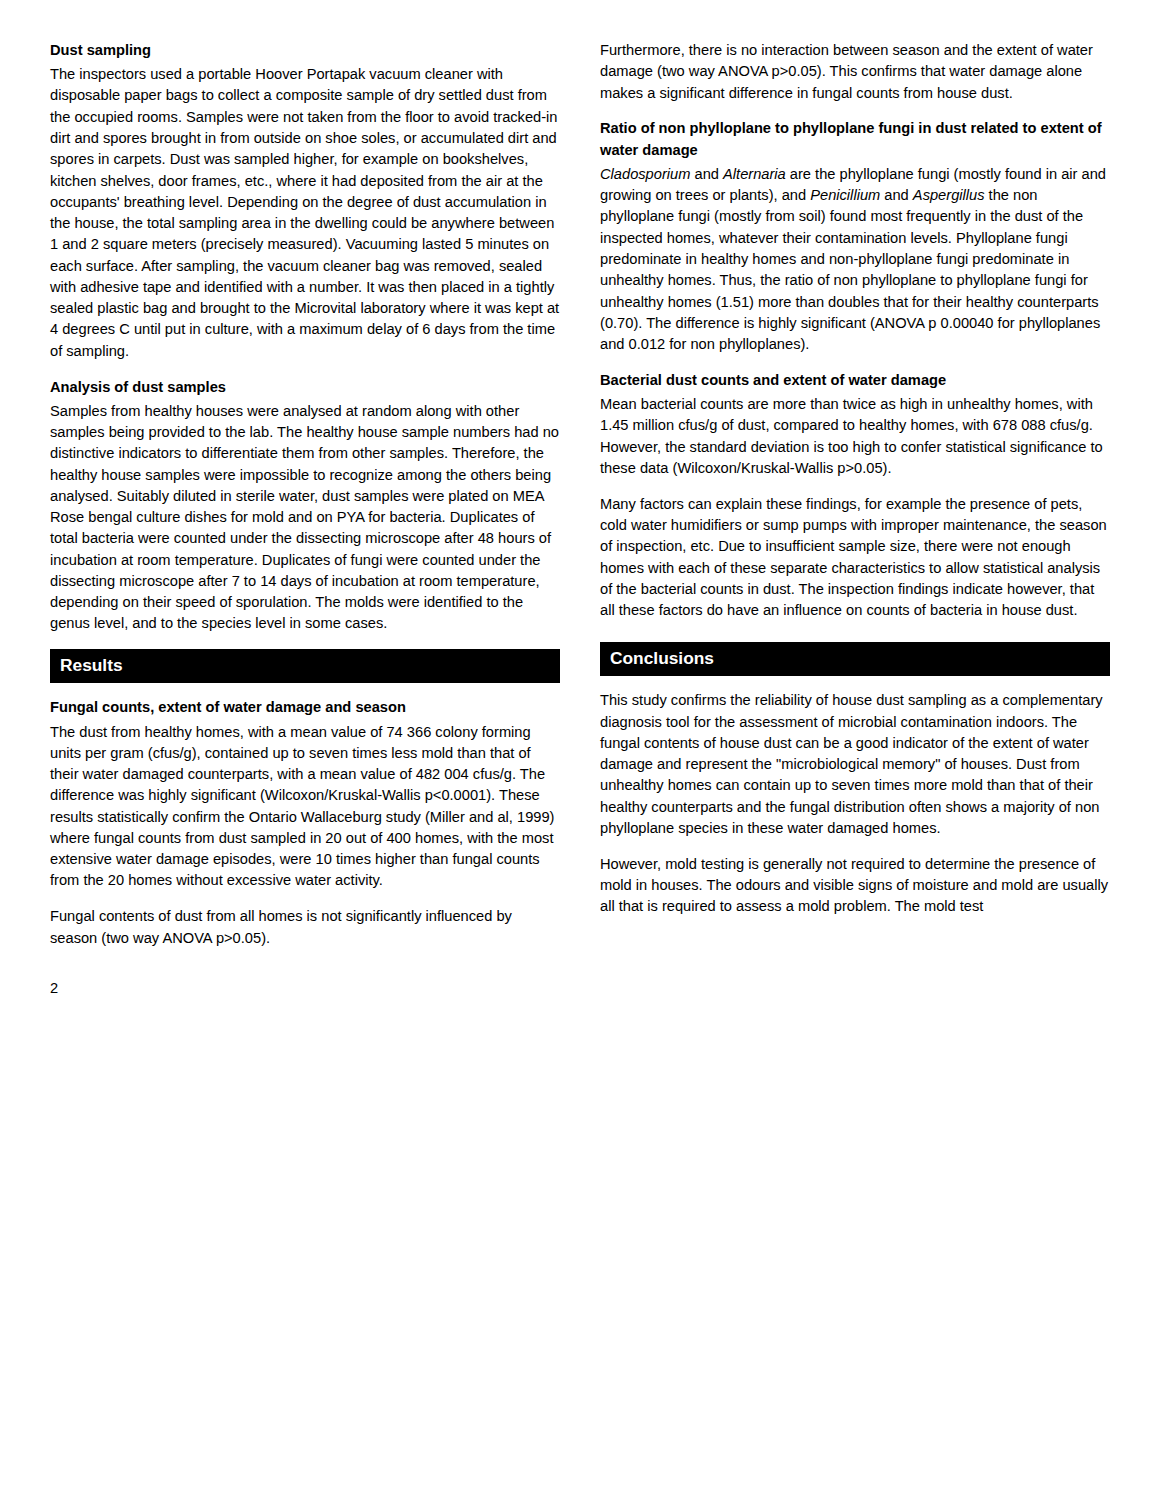Dust sampling
The inspectors used a portable Hoover Portapak vacuum cleaner with disposable paper bags to collect a composite sample of dry settled dust from the occupied rooms. Samples were not taken from the floor to avoid tracked-in dirt and spores brought in from outside on shoe soles, or accumulated dirt and spores in carpets. Dust was sampled higher, for example on bookshelves, kitchen shelves, door frames, etc., where it had deposited from the air at the occupants' breathing level. Depending on the degree of dust accumulation in the house, the total sampling area in the dwelling could be anywhere between 1 and 2 square meters (precisely measured). Vacuuming lasted 5 minutes on each surface. After sampling, the vacuum cleaner bag was removed, sealed with adhesive tape and identified with a number. It was then placed in a tightly sealed plastic bag and brought to the Microvital laboratory where it was kept at 4 degrees C until put in culture, with a maximum delay of 6 days from the time of sampling.
Analysis of dust samples
Samples from healthy houses were analysed at random along with other samples being provided to the lab. The healthy house sample numbers had no distinctive indicators to differentiate them from other samples. Therefore, the healthy house samples were impossible to recognize among the others being analysed. Suitably diluted in sterile water, dust samples were plated on MEA Rose bengal culture dishes for mold and on PYA for bacteria. Duplicates of total bacteria were counted under the dissecting microscope after 48 hours of incubation at room temperature. Duplicates of fungi were counted under the dissecting microscope after 7 to 14 days of incubation at room temperature, depending on their speed of sporulation. The molds were identified to the genus level, and to the species level in some cases.
Results
Fungal counts, extent of water damage and season
The dust from healthy homes, with a mean value of 74 366 colony forming units per gram (cfus/g), contained up to seven times less mold than that of their water damaged counterparts, with a mean value of 482 004 cfus/g. The difference was highly significant (Wilcoxon/Kruskal-Wallis p<0.0001). These results statistically confirm the Ontario Wallaceburg study (Miller and al, 1999) where fungal counts from dust sampled in 20 out of 400 homes, with the most extensive water damage episodes, were 10 times higher than fungal counts from the 20 homes without excessive water activity.
Fungal contents of dust from all homes is not significantly influenced by season (two way ANOVA p>0.05).
Furthermore, there is no interaction between season and the extent of water damage (two way ANOVA p>0.05). This confirms that water damage alone makes a significant difference in fungal counts from house dust.
Ratio of non phylloplane to phylloplane fungi in dust related to extent of water damage
Cladosporium and Alternaria are the phylloplane fungi (mostly found in air and growing on trees or plants), and Penicillium and Aspergillus the non phylloplane fungi (mostly from soil) found most frequently in the dust of the inspected homes, whatever their contamination levels. Phylloplane fungi predominate in healthy homes and non-phylloplane fungi predominate in unhealthy homes. Thus, the ratio of non phylloplane to phylloplane fungi for unhealthy homes (1.51) more than doubles that for their healthy counterparts (0.70). The difference is highly significant (ANOVA p 0.00040 for phylloplanes and 0.012 for non phylloplanes).
Bacterial dust counts and extent of water damage
Mean bacterial counts are more than twice as high in unhealthy homes, with 1.45 million cfus/g of dust, compared to healthy homes, with 678 088 cfus/g. However, the standard deviation is too high to confer statistical significance to these data (Wilcoxon/Kruskal-Wallis p>0.05).
Many factors can explain these findings, for example the presence of pets, cold water humidifiers or sump pumps with improper maintenance, the season of inspection, etc. Due to insufficient sample size, there were not enough homes with each of these separate characteristics to allow statistical analysis of the bacterial counts in dust. The inspection findings indicate however, that all these factors do have an influence on counts of bacteria in house dust.
Conclusions
This study confirms the reliability of house dust sampling as a complementary diagnosis tool for the assessment of microbial contamination indoors. The fungal contents of house dust can be a good indicator of the extent of water damage and represent the "microbiological memory" of houses. Dust from unhealthy homes can contain up to seven times more mold than that of their healthy counterparts and the fungal distribution often shows a majority of non phylloplane species in these water damaged homes.
However, mold testing is generally not required to determine the presence of mold in houses. The odours and visible signs of moisture and mold are usually all that is required to assess a mold problem. The mold test
2